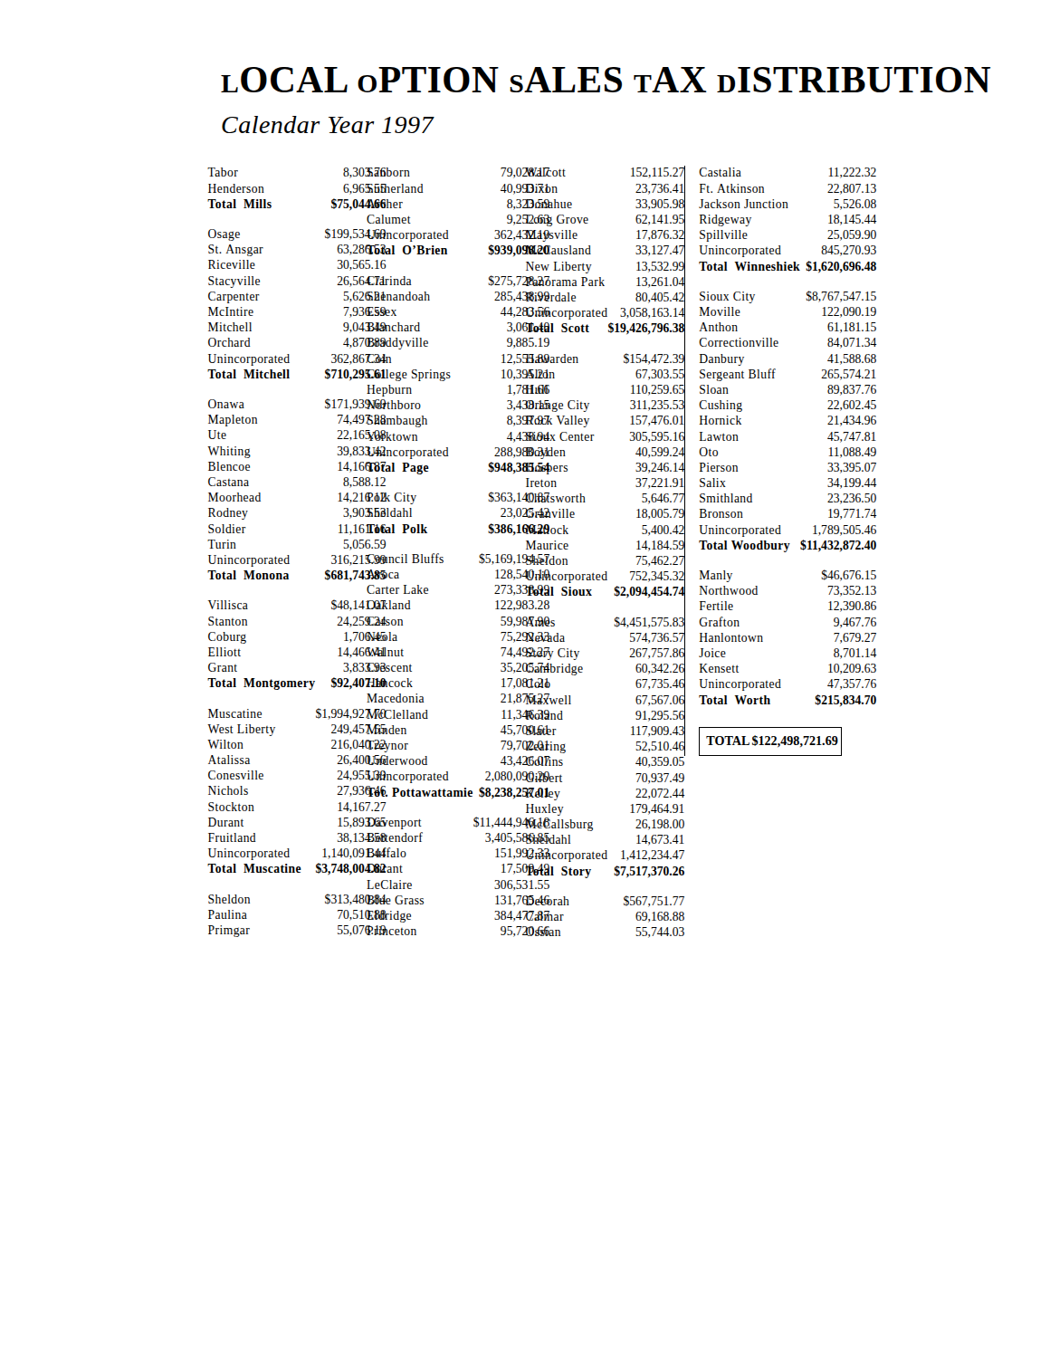LOCAL OPTION SALES TAX DISTRIBUTION
Calendar Year 1997
| Tabor | 8,303.76 |
| Henderson | 6,965.55 |
| Total Mills | $75,044.66 |
| Osage | $199,534.69 |
| St. Ansgar | 63,286.53 |
| Riceville | 30,565.16 |
| Stacyville | 26,564.71 |
| Carpenter | 5,626.21 |
| McIntire | 7,936.59 |
| Mitchell | 9,043.49 |
| Orchard | 4,870.89 |
| Unincorporated | 362,867.34 |
| Total Mitchell | $710,295.61 |
| Onawa | $171,939.69 |
| Mapleton | 74,497.28 |
| Ute | 22,165.08 |
| Whiting | 39,833.42 |
| Blencoe | 14,166.87 |
| Castana | 8,588.12 |
| Moorhead | 14,216.12 |
| Rodney | 3,903.53 |
| Soldier | 11,161.16 |
| Turin | 5,056.59 |
| Unincorporated | 316,215.99 |
| Total Monona | $681,743.85 |
| Villisca | $48,141.07 |
| Stanton | 24,259.24 |
| Coburg | 1,706.45 |
| Elliott | 14,466.41 |
| Grant | 3,833.93 |
| Total Montgomery | $92,407.10 |
| Muscatine | $1,994,927.70 |
| West Liberty | 249,457.55 |
| Wilton | 216,040.22 |
| Atalissa | 26,400.56 |
| Conesville | 24,955.39 |
| Nichols | 27,936.46 |
| Stockton | 14,167.27 |
| Durant | 15,893.65 |
| Fruitland | 38,134.58 |
| Unincorporated | 1,140,091.44 |
| Total Muscatine | $3,748,004.82 |
| Sheldon | $313,480.84 |
| Paulina | 70,510.88 |
| Primgar | 55,076.19 |
| Sanborn | 79,028.17 |
| Sutherland | 40,993.71 |
| Archer | 8,323.59 |
| Calumet | 9,252.63 |
| Unincorporated | 362,432.19 |
| Total O’Brien | $939,098.20 |
| Clarinda | $275,728.27 |
| Shenandoah | 285,438.99 |
| Essex | 44,283.56 |
| Blanchard | 3,061.40 |
| Braddyville | 9,885.19 |
| Coin | 12,555.89 |
| College Springs | 10,395.21 |
| Hepburn | 1,781.66 |
| Northboro | 3,438.15 |
| Shambaugh | 8,397.97 |
| Yorktown | 4,438.94 |
| Unincorporated | 288,980.31 |
| Total Page | $948,385.54 |
| Polk City | $363,140.87 |
| Sheldahl | 23,025.42 |
| Total Polk | $386,166.29 |
| Council Bluffs | $5,169,194.57 |
| Avoca | 128,540.10 |
| Carter Lake | 273,338.99 |
| Oakland | 122,983.28 |
| Carson | 59,987.90 |
| Neola | 75,292.33 |
| Walnut | 74,492.27 |
| Crescent | 35,205.74 |
| Hancock | 17,081.21 |
| Macedonia | 21,875.27 |
| McClelland | 11,346.39 |
| Minden | 45,700.61 |
| Treynor | 79,702.01 |
| Underwood | 43,426.07 |
| Unincorporated | 2,080,090.20 |
| Tot. Pottawattamie | $8,238,257.01 |
| Davenport | $11,444,946.18 |
| Bettendorf | 3,405,586.85 |
| Buffalo | 151,992.33 |
| Durant | 17,509.49 |
| LeClaire | 306,531.55 |
| Blue Grass | 131,765.46 |
| Eldridge | 384,477.87 |
| Princeton | 95,720.66 |
| Walcott | 152,115.27 |
| Dixon | 23,736.41 |
| Donahue | 33,905.98 |
| Long Grove | 62,141.95 |
| Maysville | 17,876.32 |
| McCausland | 33,127.47 |
| New Liberty | 13,532.99 |
| Panorama Park | 13,261.04 |
| Riverdale | 80,405.42 |
| Unincorporated | 3,058,163.14 |
| Total Scott | $19,426,796.38 |
| Hawarden | $154,472.39 |
| Alton | 67,303.55 |
| Hull | 110,259.65 |
| Orange City | 311,235.53 |
| Rock Valley | 157,476.01 |
| Sioux Center | 305,595.16 |
| Boyden | 40,599.24 |
| Hospers | 39,246.14 |
| Ireton | 37,221.91 |
| Chatsworth | 5,646.77 |
| Granville | 18,005.79 |
| Matlock | 5,400.42 |
| Maurice | 14,184.59 |
| Sheldon | 75,462.27 |
| Unincorporated | 752,345.32 |
| Total Sioux | $2,094,454.74 |
| Ames | $4,451,575.83 |
| Nevada | 574,736.57 |
| Story City | 267,757.86 |
| Cambridge | 60,342.26 |
| Colo | 67,735.46 |
| Maxwell | 67,567.06 |
| Roland | 91,295.56 |
| Slater | 117,909.43 |
| Zearing | 52,510.46 |
| Collins | 40,359.05 |
| Gilbert | 70,937.49 |
| Kelley | 22,072.44 |
| Huxley | 179,464.91 |
| McCallsburg | 26,198.00 |
| Sheldahl | 14,673.41 |
| Unincorporated | 1,412,234.47 |
| Total Story | $7,517,370.26 |
| Decorah | $567,751.77 |
| Calmar | 69,168.88 |
| Ossian | 55,744.03 |
| Castalia | 11,222.32 |
| Ft. Atkinson | 22,807.13 |
| Jackson Junction | 5,526.08 |
| Ridgeway | 18,145.44 |
| Spillville | 25,059.90 |
| Unincorporated | 845,270.93 |
| Total Winneshiek | $1,620,696.48 |
| Sioux City | $8,767,547.15 |
| Moville | 122,090.19 |
| Anthon | 61,181.15 |
| Correctionville | 84,071.34 |
| Danbury | 41,588.68 |
| Sergeant Bluff | 265,574.21 |
| Sloan | 89,837.76 |
| Cushing | 22,602.45 |
| Hornick | 21,434.96 |
| Lawton | 45,747.81 |
| Oto | 11,088.49 |
| Pierson | 33,395.07 |
| Salix | 34,199.44 |
| Smithland | 23,236.50 |
| Bronson | 19,771.74 |
| Unincorporated | 1,789,505.46 |
| Total Woodbury | $11,432,872.40 |
| Manly | $46,676.15 |
| Northwood | 73,352.13 |
| Fertile | 12,390.86 |
| Grafton | 9,467.76 |
| Hanlontown | 7,679.27 |
| Joice | 8,701.14 |
| Kensett | 10,209.63 |
| Unincorporated | 47,357.76 |
| Total Worth | $215,834.70 |
| TOTAL | $122,498,721.69 |